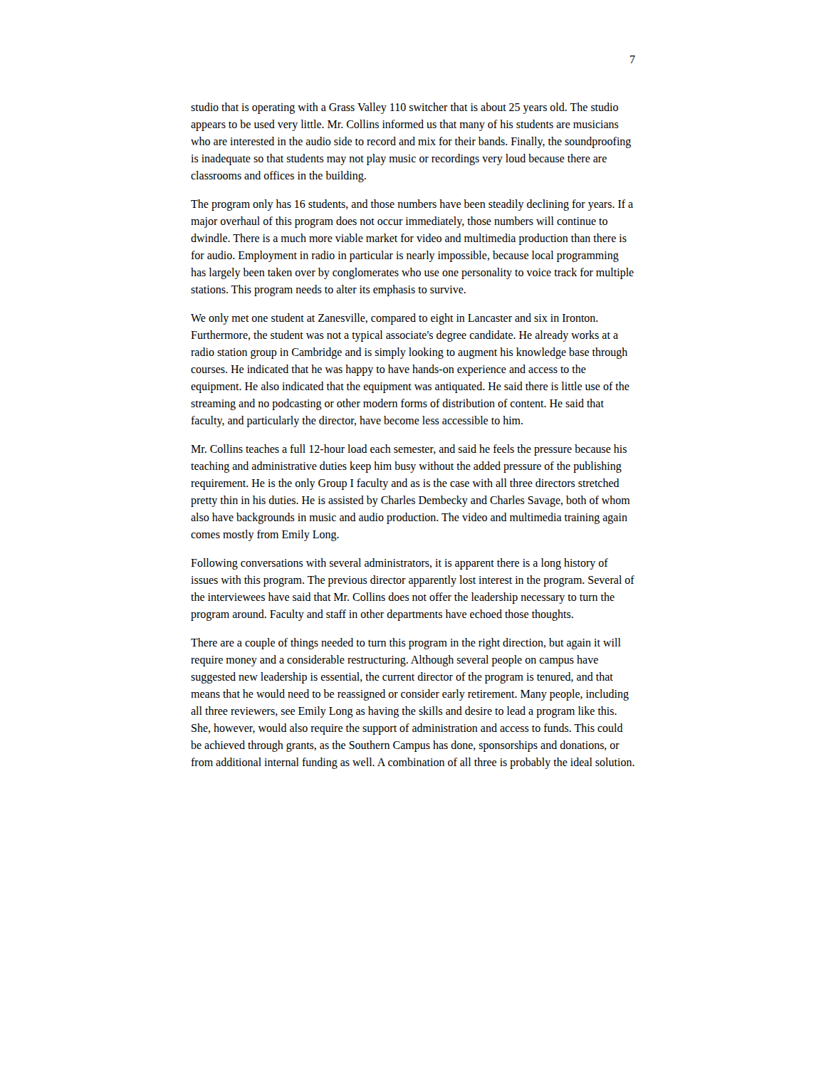7
studio that is operating with a Grass Valley 110 switcher that is about 25 years old. The studio appears to be used very little. Mr. Collins informed us that many of his students are musicians who are interested in the audio side to record and mix for their bands. Finally, the soundproofing is inadequate so that students may not play music or recordings very loud because there are classrooms and offices in the building.
The program only has 16 students, and those numbers have been steadily declining for years. If a major overhaul of this program does not occur immediately, those numbers will continue to dwindle. There is a much more viable market for video and multimedia production than there is for audio. Employment in radio in particular is nearly impossible, because local programming has largely been taken over by conglomerates who use one personality to voice track for multiple stations. This program needs to alter its emphasis to survive.
We only met one student at Zanesville, compared to eight in Lancaster and six in Ironton. Furthermore, the student was not a typical associate's degree candidate. He already works at a radio station group in Cambridge and is simply looking to augment his knowledge base through courses. He indicated that he was happy to have hands-on experience and access to the equipment. He also indicated that the equipment was antiquated. He said there is little use of the streaming and no podcasting or other modern forms of distribution of content. He said that faculty, and particularly the director, have become less accessible to him.
Mr. Collins teaches a full 12-hour load each semester, and said he feels the pressure because his teaching and administrative duties keep him busy without the added pressure of the publishing requirement. He is the only Group I faculty and as is the case with all three directors stretched pretty thin in his duties. He is assisted by Charles Dembecky and Charles Savage, both of whom also have backgrounds in music and audio production. The video and multimedia training again comes mostly from Emily Long.
Following conversations with several administrators, it is apparent there is a long history of issues with this program. The previous director apparently lost interest in the program. Several of the interviewees have said that Mr. Collins does not offer the leadership necessary to turn the program around. Faculty and staff in other departments have echoed those thoughts.
There are a couple of things needed to turn this program in the right direction, but again it will require money and a considerable restructuring. Although several people on campus have suggested new leadership is essential, the current director of the program is tenured, and that means that he would need to be reassigned or consider early retirement. Many people, including all three reviewers, see Emily Long as having the skills and desire to lead a program like this. She, however, would also require the support of administration and access to funds. This could be achieved through grants, as the Southern Campus has done, sponsorships and donations, or from additional internal funding as well. A combination of all three is probably the ideal solution.